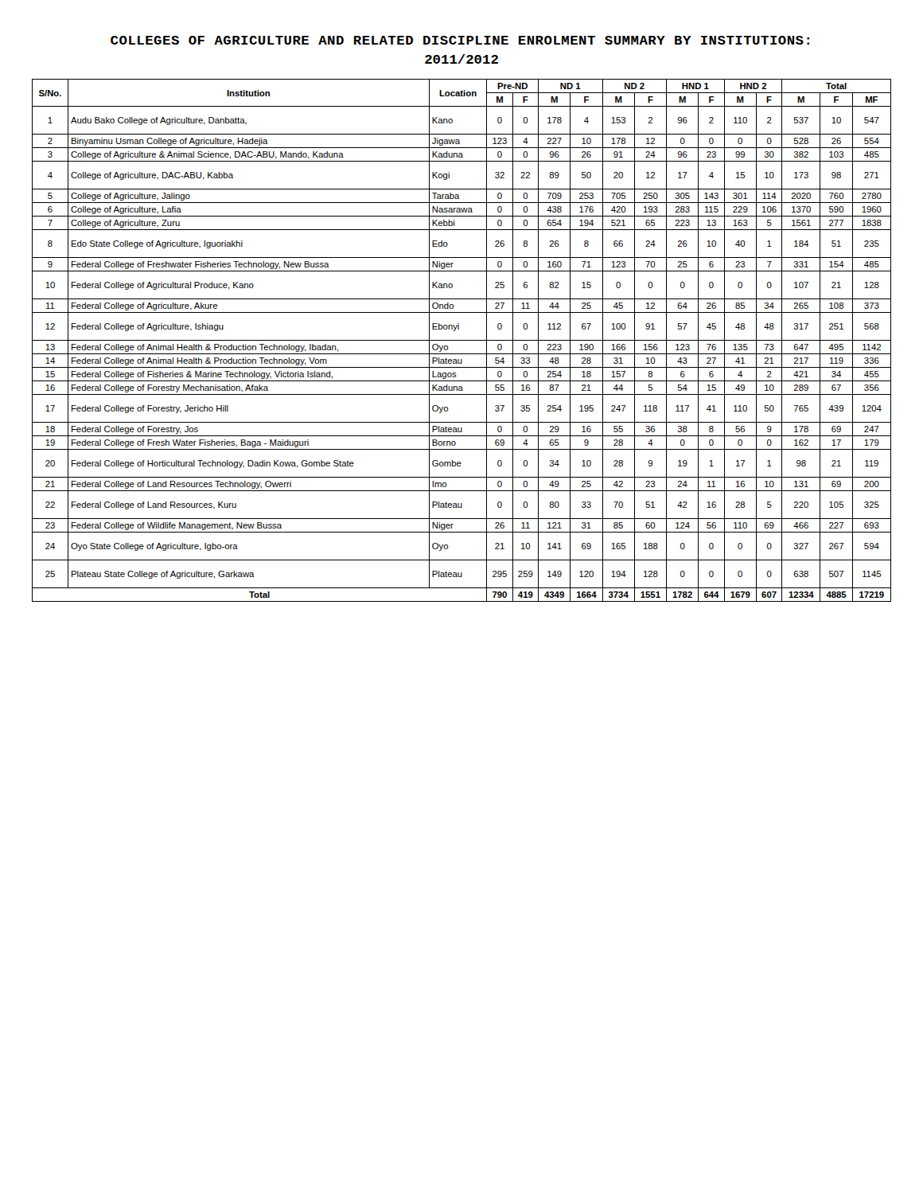COLLEGES OF AGRICULTURE AND RELATED DISCIPLINE ENROLMENT SUMMARY BY INSTITUTIONS:
2011/2012
| S/No. | Institution | Location | Pre-ND | ND 1 | ND 2 | HND 1 | HND 2 | Total |
| --- | --- | --- | --- | --- | --- | --- | --- | --- |
| M | F | M | F | M | F | M | F | M | F | M | F | MF |
| 1 | Audu Bako College of Agriculture, Danbatta, | Kano | 0 | 0 | 178 | 4 | 153 | 2 | 96 | 2 | 110 | 2 | 537 | 10 | 547 |
| 2 | Binyaminu Usman College of Agriculture, Hadejia | Jigawa | 123 | 4 | 227 | 10 | 178 | 12 | 0 | 0 | 0 | 0 | 528 | 26 | 554 |
| 3 | College of Agriculture & Animal Science, DAC-ABU, Mando, Kaduna | Kaduna | 0 | 0 | 96 | 26 | 91 | 24 | 96 | 23 | 99 | 30 | 382 | 103 | 485 |
| 4 | College of Agriculture, DAC-ABU, Kabba | Kogi | 32 | 22 | 89 | 50 | 20 | 12 | 17 | 4 | 15 | 10 | 173 | 98 | 271 |
| 5 | College of Agriculture, Jalingo | Taraba | 0 | 0 | 709 | 253 | 705 | 250 | 305 | 143 | 301 | 114 | 2020 | 760 | 2780 |
| 6 | College of Agriculture, Lafia | Nasarawa | 0 | 0 | 438 | 176 | 420 | 193 | 283 | 115 | 229 | 106 | 1370 | 590 | 1960 |
| 7 | College of Agriculture, Zuru | Kebbi | 0 | 0 | 654 | 194 | 521 | 65 | 223 | 13 | 163 | 5 | 1561 | 277 | 1838 |
| 8 | Edo State College of Agriculture, Iguoriakhi | Edo | 26 | 8 | 26 | 8 | 66 | 24 | 26 | 10 | 40 | 1 | 184 | 51 | 235 |
| 9 | Federal College of Freshwater Fisheries Technology, New Bussa | Niger | 0 | 0 | 160 | 71 | 123 | 70 | 25 | 6 | 23 | 7 | 331 | 154 | 485 |
| 10 | Federal College of Agricultural Produce, Kano | Kano | 25 | 6 | 82 | 15 | 0 | 0 | 0 | 0 | 0 | 0 | 107 | 21 | 128 |
| 11 | Federal College of Agriculture, Akure | Ondo | 27 | 11 | 44 | 25 | 45 | 12 | 64 | 26 | 85 | 34 | 265 | 108 | 373 |
| 12 | Federal College of Agriculture, Ishiagu | Ebonyi | 0 | 0 | 112 | 67 | 100 | 91 | 57 | 45 | 48 | 48 | 317 | 251 | 568 |
| 13 | Federal College of Animal Health & Production Technology, Ibadan, | Oyo | 0 | 0 | 223 | 190 | 166 | 156 | 123 | 76 | 135 | 73 | 647 | 495 | 1142 |
| 14 | Federal College of Animal Health & Production Technology, Vom | Plateau | 54 | 33 | 48 | 28 | 31 | 10 | 43 | 27 | 41 | 21 | 217 | 119 | 336 |
| 15 | Federal College of Fisheries & Marine Technology, Victoria Island, | Lagos | 0 | 0 | 254 | 18 | 157 | 8 | 6 | 6 | 4 | 2 | 421 | 34 | 455 |
| 16 | Federal College of Forestry Mechanisation, Afaka | Kaduna | 55 | 16 | 87 | 21 | 44 | 5 | 54 | 15 | 49 | 10 | 289 | 67 | 356 |
| 17 | Federal College of Forestry, Jericho Hill | Oyo | 37 | 35 | 254 | 195 | 247 | 118 | 117 | 41 | 110 | 50 | 765 | 439 | 1204 |
| 18 | Federal College of Forestry, Jos | Plateau | 0 | 0 | 29 | 16 | 55 | 36 | 38 | 8 | 56 | 9 | 178 | 69 | 247 |
| 19 | Federal College of Fresh Water Fisheries, Baga - Maiduguri | Borno | 69 | 4 | 65 | 9 | 28 | 4 | 0 | 0 | 0 | 0 | 162 | 17 | 179 |
| 20 | Federal College of Horticultural Technology, Dadin Kowa, Gombe State | Gombe | 0 | 0 | 34 | 10 | 28 | 9 | 19 | 1 | 17 | 1 | 98 | 21 | 119 |
| 21 | Federal College of Land Resources Technology, Owerri | Imo | 0 | 0 | 49 | 25 | 42 | 23 | 24 | 11 | 16 | 10 | 131 | 69 | 200 |
| 22 | Federal College of Land Resources, Kuru | Plateau | 0 | 0 | 80 | 33 | 70 | 51 | 42 | 16 | 28 | 5 | 220 | 105 | 325 |
| 23 | Federal College of Wildlife Management, New Bussa | Niger | 26 | 11 | 121 | 31 | 85 | 60 | 124 | 56 | 110 | 69 | 466 | 227 | 693 |
| 24 | Oyo State College of Agriculture, Igbo-ora | Oyo | 21 | 10 | 141 | 69 | 165 | 188 | 0 | 0 | 0 | 0 | 327 | 267 | 594 |
| 25 | Plateau State College of Agriculture, Garkawa | Plateau | 295 | 259 | 149 | 120 | 194 | 128 | 0 | 0 | 0 | 0 | 638 | 507 | 1145 |
| Total | 790 | 419 | 4349 | 1664 | 3734 | 1551 | 1782 | 644 | 1679 | 607 | 12334 | 4885 | 17219 |